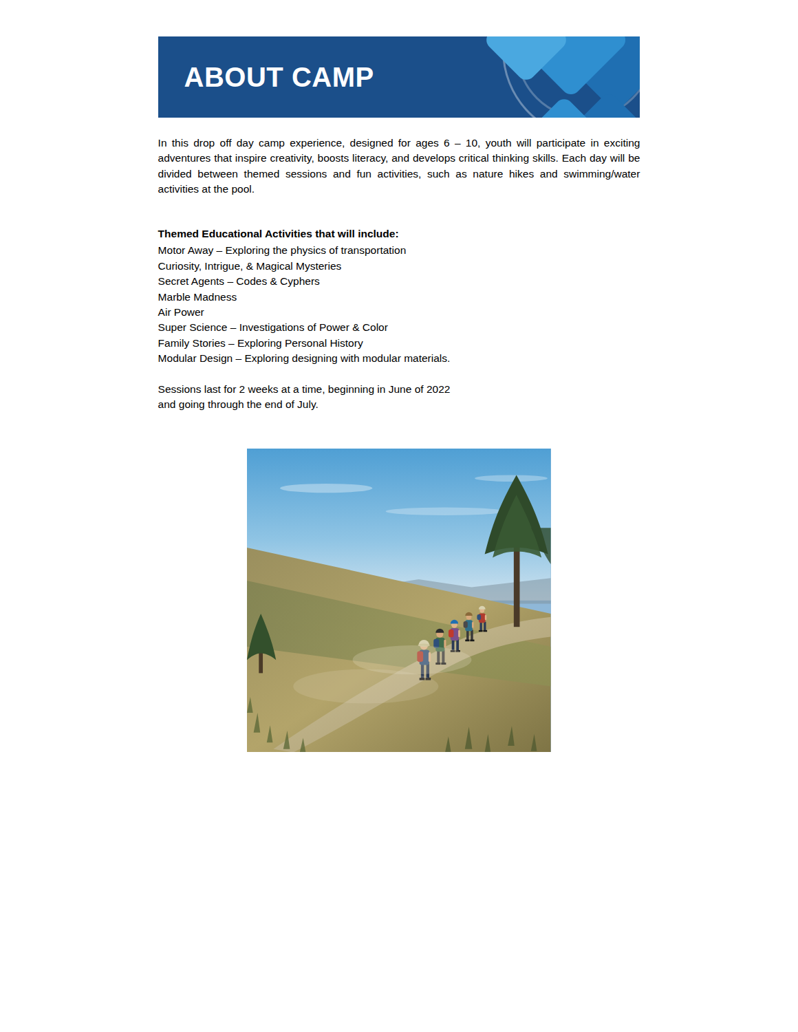ABOUT CAMP
In this drop off day camp experience, designed for ages 6 – 10, youth will participate in exciting adventures that inspire creativity, boosts literacy, and develops critical thinking skills. Each day will be divided between themed sessions and fun activities, such as nature hikes and swimming/water activities at the pool.
Themed Educational Activities that will include:
Motor Away – Exploring the physics of transportation
Curiosity, Intrigue, & Magical Mysteries
Secret Agents – Codes & Cyphers
Marble Madness
Air Power
Super Science – Investigations of Power & Color
Family Stories – Exploring Personal History
Modular Design – Exploring designing with modular materials.
Sessions last for 2 weeks at a time, beginning in June of 2022 and going through the end of July.